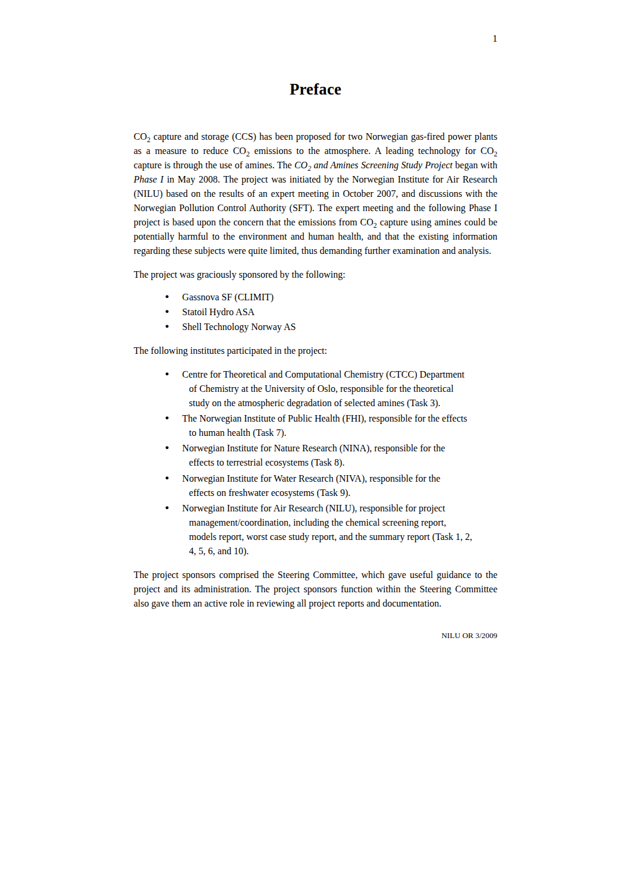1
Preface
CO2 capture and storage (CCS) has been proposed for two Norwegian gas-fired power plants as a measure to reduce CO2 emissions to the atmosphere. A leading technology for CO2 capture is through the use of amines. The CO2 and Amines Screening Study Project began with Phase I in May 2008. The project was initiated by the Norwegian Institute for Air Research (NILU) based on the results of an expert meeting in October 2007, and discussions with the Norwegian Pollution Control Authority (SFT). The expert meeting and the following Phase I project is based upon the concern that the emissions from CO2 capture using amines could be potentially harmful to the environment and human health, and that the existing information regarding these subjects were quite limited, thus demanding further examination and analysis.
The project was graciously sponsored by the following:
Gassnova SF (CLIMIT)
Statoil Hydro ASA
Shell Technology Norway AS
The following institutes participated in the project:
Centre for Theoretical and Computational Chemistry (CTCC) Departmentof Chemistry at the University of Oslo, responsible for the theoretical study on the atmospheric degradation of selected amines (Task 3).
The Norwegian Institute of Public Health (FHI), responsible for the effectsto human health (Task 7).
Norwegian Institute for Nature Research (NINA), responsible for theeffects to terrestrial ecosystems (Task 8).
Norwegian Institute for Water Research (NIVA), responsible for theeffects on freshwater ecosystems (Task 9).
Norwegian Institute for Air Research (NILU), responsible for projectmanagement/coordination, including the chemical screening report, models report, worst case study report, and the summary report (Task 1, 2, 4, 5, 6, and 10).
The project sponsors comprised the Steering Committee, which gave useful guidance to the project and its administration. The project sponsors function within the Steering Committee also gave them an active role in reviewing all project reports and documentation.
NILU OR 3/2009